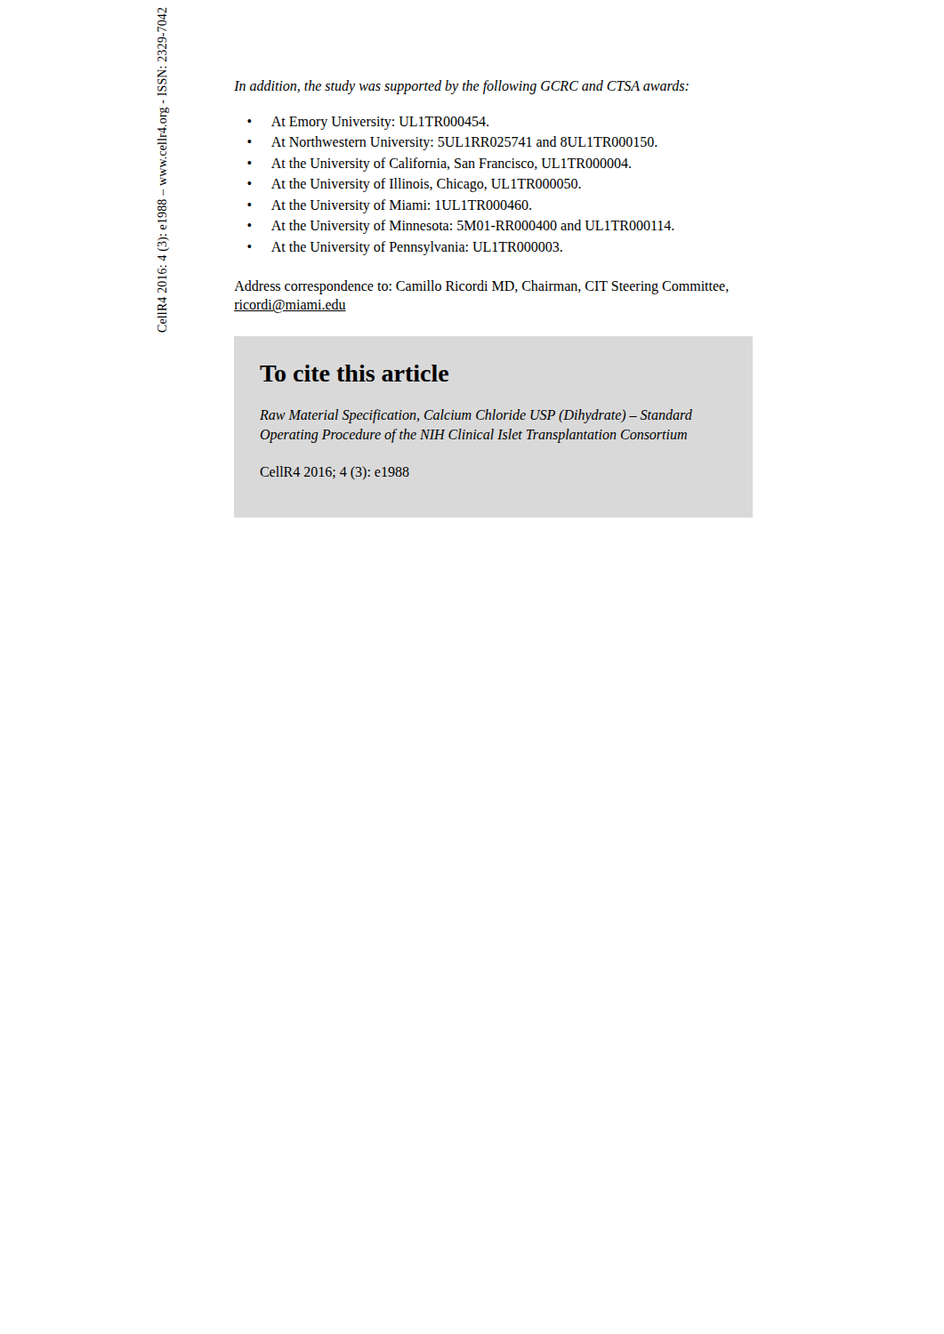CellR4 2016: 4 (3): e1988 – www.cellr4.org - ISSN: 2329-7042
In addition, the study was supported by the following GCRC and CTSA awards:
At Emory University: UL1TR000454.
At Northwestern University: 5UL1RR025741 and 8UL1TR000150.
At the University of California, San Francisco, UL1TR000004.
At the University of Illinois, Chicago, UL1TR000050.
At the University of Miami: 1UL1TR000460.
At the University of Minnesota: 5M01-RR000400 and UL1TR000114.
At the University of Pennsylvania: UL1TR000003.
Address correspondence to: Camillo Ricordi MD, Chairman, CIT Steering Committee, ricordi@miami.edu
To cite this article
Raw Material Specification, Calcium Chloride USP (Dihydrate) – Standard Operating Procedure of the NIH Clinical Islet Transplantation Consortium
CellR4 2016; 4 (3): e1988